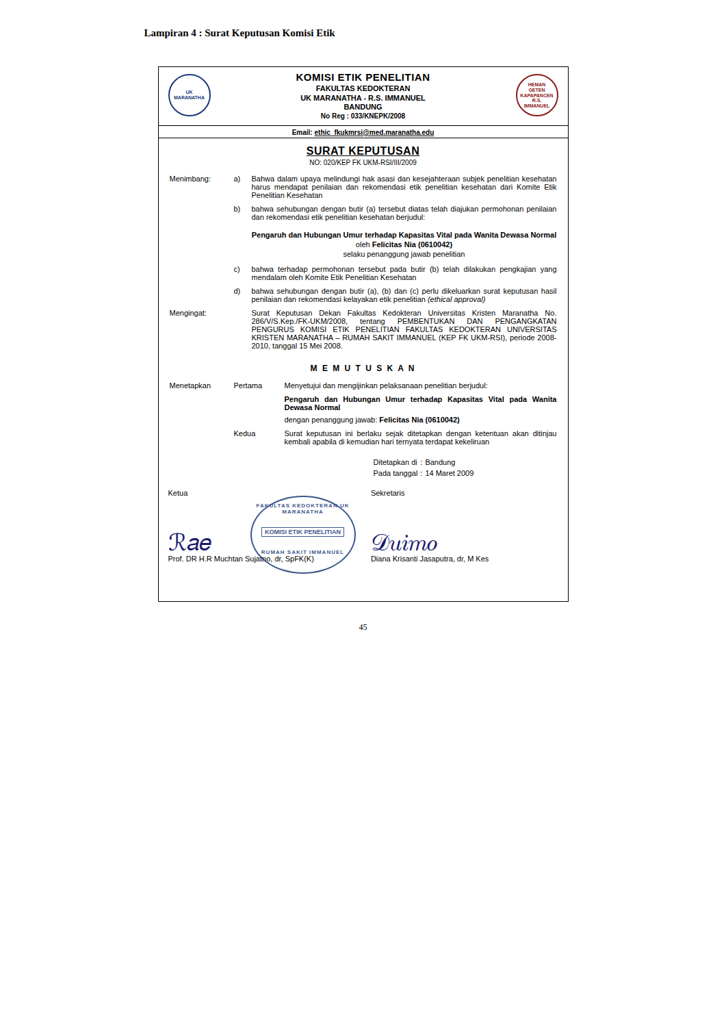Lampiran 4 : Surat Keputusan Komisi Etik
UK
MARANATHA
KOMISI ETIK PENELITIAN
FAKULTAS KEDOKTERAN
UK MARANATHA - R.S. IMMANUEL
BANDUNG
No Reg : 033/KNEPK/2008
HEMAN GETEN
KAPAPANCEN
R.S. IMMANUEL
Email: ethic_fkukmrsi@med.maranatha.edu
SURAT KEPUTUSAN
NO: 020/KEP FK UKM-RSI/III/2009
| Menimbang: | a) | Bahwa dalam upaya melindungi hak asasi dan kesejahteraan subjek penelitian kesehatan harus mendapat penilaian dan rekomendasi etik penelitian kesehatan dari Komite Etik Penelitian Kesehatan |
| | b) | bahwa sehubungan dengan butir (a) tersebut diatas telah diajukan permohonan penilaian dan rekomendasi etik penelitian kesehatan berjudul: |
| | | Pengaruh dan Hubungan Umur terhadap Kapasitas Vital pada Wanita Dewasa Normal oleh Felicitas Nia (0610042) selaku penanggung jawab penelitian |
| | c) | bahwa terhadap permohonan tersebut pada butir (b) telah dilakukan pengkajian yang mendalam oleh Komite Etik Penelitian Kesehatan |
| | d) | bahwa sehubungan dengan butir (a), (b) dan (c) perlu dikeluarkan surat keputusan hasil penilaian dan rekomendasi kelayakan etik penelitian (ethical approval) |
| Mengingat: | | Surat Keputusan Dekan Fakultas Kedokteran Universitas Kristen Maranatha No. 286/V/S.Kep./FK-UKM/2008, tentang PEMBENTUKAN DAN PENGANGKATAN PENGURUS KOMISI ETIK PENELITIAN FAKULTAS KEDOKTERAN UNIVERSITAS KRISTEN MARANATHA – RUMAH SAKIT IMMANUEL (KEP FK UKM-RSI), periode 2008-2010, tanggal 15 Mei 2008. |
M E M U T U S K A N
| Menetapkan | Pertama | Menyetujui dan mengijinkan pelaksanaan penelitian berjudul: |
| | | Pengaruh dan Hubungan Umur terhadap Kapasitas Vital pada Wanita Dewasa Normal dengan penanggung jawab: Felicitas Nia (0610042) |
| | Kedua | Surat keputusan ini berlaku sejak ditetapkan dengan ketentuan akan ditinjau kembali apabila di kemudian hari ternyata terdapat kekeliruan |
| Ditetapkan di | : | Bandung |
| Pada tanggal | : | 14 Maret 2009 |
Ketua
ℛ𝑎𝑒
Prof. DR H.R Muchtan Sujatno, dr, SpFK(K)
FAKULTAS KEDOKTERAN UK MARANATHA
KOMISI ETIK PENELITIAN
RUMAH SAKIT IMMANUEL
Sekretaris
𝒟𝑢𝑖𝑚𝑜
Diana Krisanti Jasaputra, dr, M Kes
45